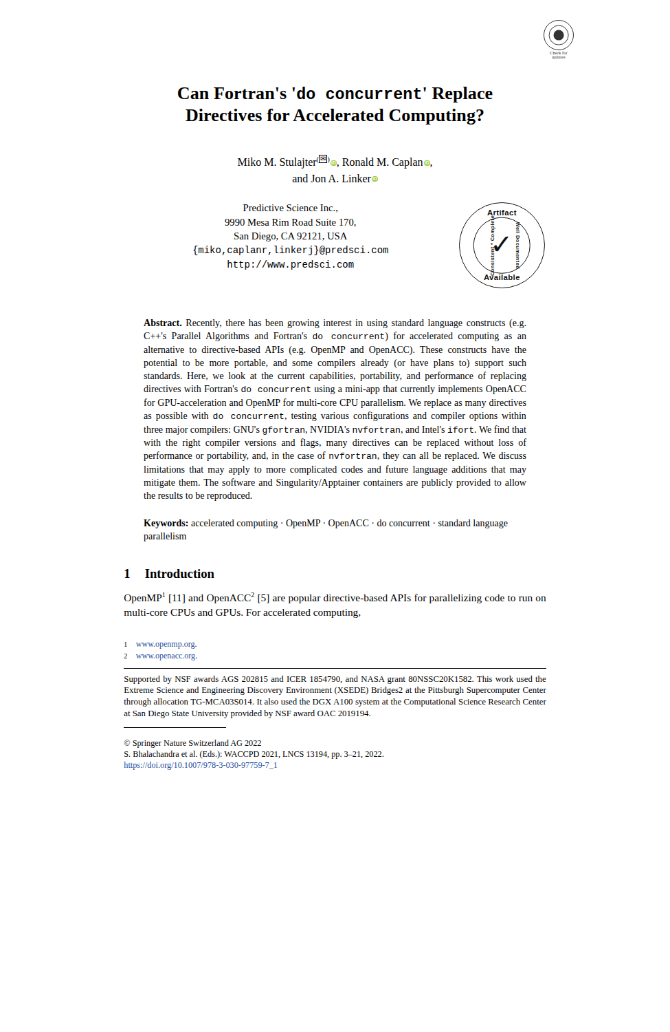Check for
updates
Can Fortran's 'do concurrent' Replace
Directives for Accelerated Computing?
Miko M. Stulajter(✉) , Ronald M. Caplan ,
and Jon A. Linker
✓
Artifact
Available
Consistent * Complete
Well Documented
Predictive Science Inc.,
9990 Mesa Rim Road Suite 170,
San Diego, CA 92121, USA
{miko,caplanr,linkerj}@predsci.com
http://www.predsci.com
Abstract. Recently, there has been growing interest in using standard language constructs (e.g. C++'s Parallel Algorithms and Fortran's do concurrent) for accelerated computing as an alternative to directive-based APIs (e.g. OpenMP and OpenACC). These constructs have the potential to be more portable, and some compilers already (or have plans to) support such standards. Here, we look at the current capabilities, portability, and performance of replacing directives with Fortran's do concurrent using a mini-app that currently implements OpenACC for GPU-acceleration and OpenMP for multi-core CPU parallelism. We replace as many directives as possible with do concurrent, testing various configurations and compiler options within three major compilers: GNU's gfortran, NVIDIA's nvfortran, and Intel's ifort. We find that with the right compiler versions and flags, many directives can be replaced without loss of performance or portability, and, in the case of nvfortran, they can all be replaced. We discuss limitations that may apply to more complicated codes and future language additions that may mitigate them. The software and Singularity/Apptainer containers are publicly provided to allow the results to be reproduced.
Keywords: accelerated computing · OpenMP · OpenACC · do concurrent · standard language parallelism
1 Introduction
OpenMP1 [11] and OpenACC2 [5] are popular directive-based APIs for parallelizing code to run on multi-core CPUs and GPUs. For accelerated computing,
1
www.openmp.org.
2
www.openacc.org.
Supported by NSF awards AGS 202815 and ICER 1854790, and NASA grant 80NSSC20K1582. This work used the Extreme Science and Engineering Discovery Environment (XSEDE) Bridges2 at the Pittsburgh Supercomputer Center through allocation TG-MCA03S014. It also used the DGX A100 system at the Computational Science Research Center at San Diego State University provided by NSF award OAC 2019194.
© Springer Nature Switzerland AG 2022
S. Bhalachandra et al. (Eds.): WACCPD 2021, LNCS 13194, pp. 3–21, 2022.
https://doi.org/10.1007/978-3-030-97759-7_1